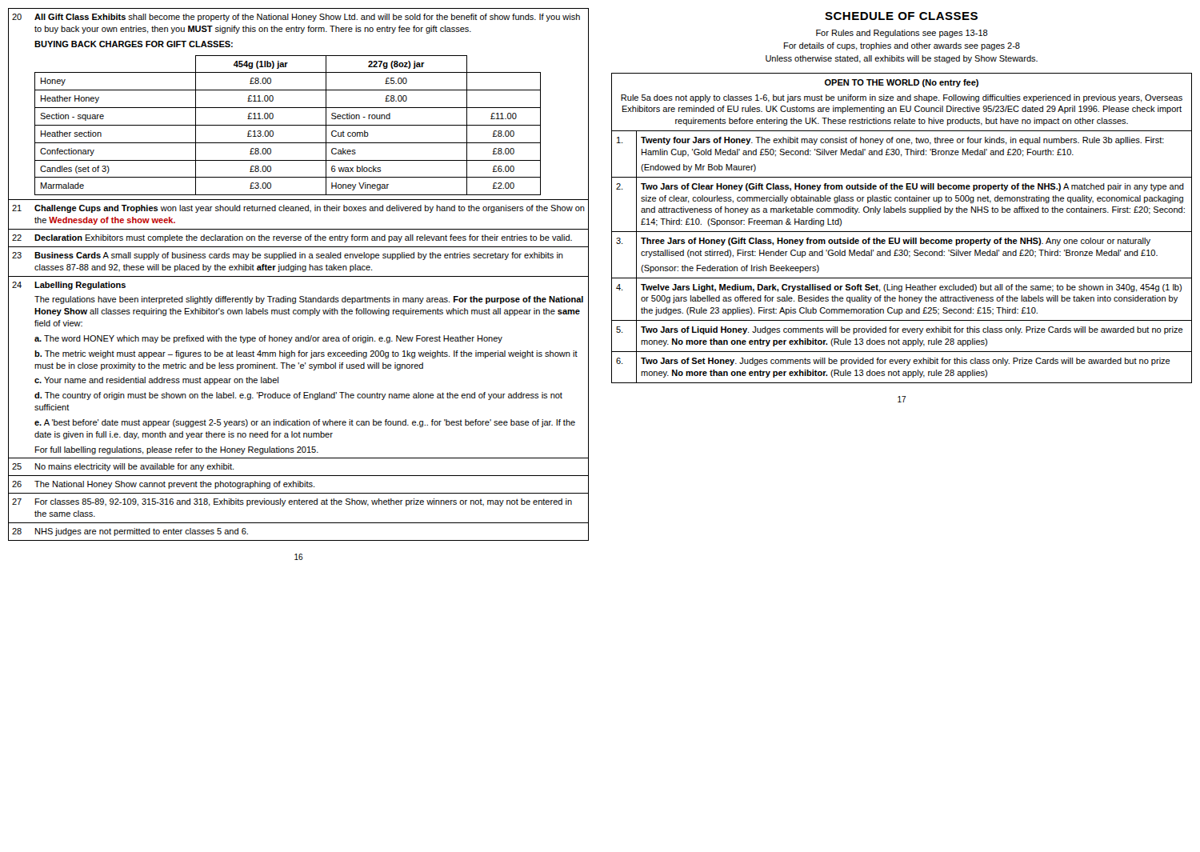| 20 | All Gift Class Exhibits shall become the property of the National Honey Show Ltd. and will be sold for the benefit of show funds. If you wish to buy back your own entries, then you MUST signify this on the entry form. There is no entry fee for gift classes. BUYING BACK CHARGES FOR GIFT CLASSES: / / 454g (1lb) jar / 227g (8oz) jar / / / Honey / £8.00 / £5.00 / / / Heather Honey / £11.00 / £8.00 / / / Section - square / £11.00 / Section - round / £11.00 / / Heather section / £13.00 / Cut comb / £8.00 / / Confectionary / £8.00 / Cakes / £8.00 / / Candles (set of 3) / £8.00 / 6 wax blocks / £6.00 / / Marmalade / £3.00 / Honey Vinegar / £2.00 / |
| 21 | Challenge Cups and Trophies won last year should returned cleaned, in their boxes and delivered by hand to the organisers of the Show on the Wednesday of the show week. |
| 22 | Declaration Exhibitors must complete the declaration on the reverse of the entry form and pay all relevant fees for their entries to be valid. |
| 23 | Business Cards A small supply of business cards may be supplied in a sealed envelope supplied by the entries secretary for exhibits in classes 87-88 and 92, these will be placed by the exhibit after judging has taken place. |
| 24 | Labelling Regulations The regulations have been interpreted slightly differently by Trading Standards departments in many areas. For the purpose of the National Honey Show all classes requiring the Exhibitor's own labels must comply with the following requirements which must all appear in the same field of view: a. The word HONEY which may be prefixed with the type of honey and/or area of origin. e.g. New Forest Heather Honey b. The metric weight must appear – figures to be at least 4mm high for jars exceeding 200g to 1kg weights. If the imperial weight is shown it must be in close proximity to the metric and be less prominent. The 'e' symbol if used will be ignored c. Your name and residential address must appear on the label d. The country of origin must be shown on the label. e.g. 'Produce of England' The country name alone at the end of your address is not sufficient e. A 'best before' date must appear (suggest 2-5 years) or an indication of where it can be found. e.g.. for 'best before' see base of jar. If the date is given in full i.e. day, month and year there is no need for a lot number For full labelling regulations, please refer to the Honey Regulations 2015. |
| 25 | No mains electricity will be available for any exhibit. |
| 26 | The National Honey Show cannot prevent the photographing of exhibits. |
| 27 | For classes 85-89, 92-109, 315-316 and 318, Exhibits previously entered at the Show, whether prize winners or not, may not be entered in the same class. |
| 28 | NHS judges are not permitted to enter classes 5 and 6. |
16
SCHEDULE OF CLASSES
For Rules and Regulations see pages 13-18
For details of cups, trophies and other awards see pages 2-8
Unless otherwise stated, all exhibits will be staged by Show Stewards.
| OPEN TO THE WORLD (No entry fee) Rule 5a does not apply to classes 1-6, but jars must be uniform in size and shape. Following difficulties experienced in previous years, Overseas Exhibitors are reminded of EU rules. UK Customs are implementing an EU Council Directive 95/23/EC dated 29 April 1996. Please check import requirements before entering the UK. These restrictions relate to hive products, but have no impact on other classes. |
| 1. | Twenty four Jars of Honey . The exhibit may consist of honey of one, two, three or four kinds, in equal numbers. Rule 3b apllies. First: Hamlin Cup, 'Gold Medal' and £50; Second: 'Silver Medal' and £30, Third: 'Bronze Medal' and £20; Fourth: £10. (Endowed by Mr Bob Maurer) |
| 2. | Two Jars of Clear Honey (Gift Class, Honey from outside of the EU will become property of the NHS.) A matched pair in any type and size of clear, colourless, commercially obtainable glass or plastic container up to 500g net, demonstrating the quality, economical packaging and attractiveness of honey as a marketable commodity. Only labels supplied by the NHS to be affixed to the containers. First: £20; Second: £14; Third: £10. (Sponsor: Freeman & Harding Ltd) |
| 3. | Three Jars of Honey (Gift Class, Honey from outside of the EU will become property of the NHS) . Any one colour or naturally crystallised (not stirred), First: Hender Cup and 'Gold Medal' and £30; Second: 'Silver Medal' and £20; Third: 'Bronze Medal' and £10. (Sponsor: the Federation of Irish Beekeepers) |
| 4. | Twelve Jars Light, Medium, Dark, Crystallised or Soft Set , (Ling Heather excluded) but all of the same; to be shown in 340g, 454g (1 lb) or 500g jars labelled as offered for sale. Besides the quality of the honey the attractiveness of the labels will be taken into consideration by the judges. (Rule 23 applies). First: Apis Club Commemoration Cup and £25; Second: £15; Third: £10. |
| 5. | Two Jars of Liquid Honey . Judges comments will be provided for every exhibit for this class only. Prize Cards will be awarded but no prize money. No more than one entry per exhibitor. (Rule 13 does not apply, rule 28 applies) |
| 6. | Two Jars of Set Honey . Judges comments will be provided for every exhibit for this class only. Prize Cards will be awarded but no prize money. No more than one entry per exhibitor. (Rule 13 does not apply, rule 28 applies) |
17